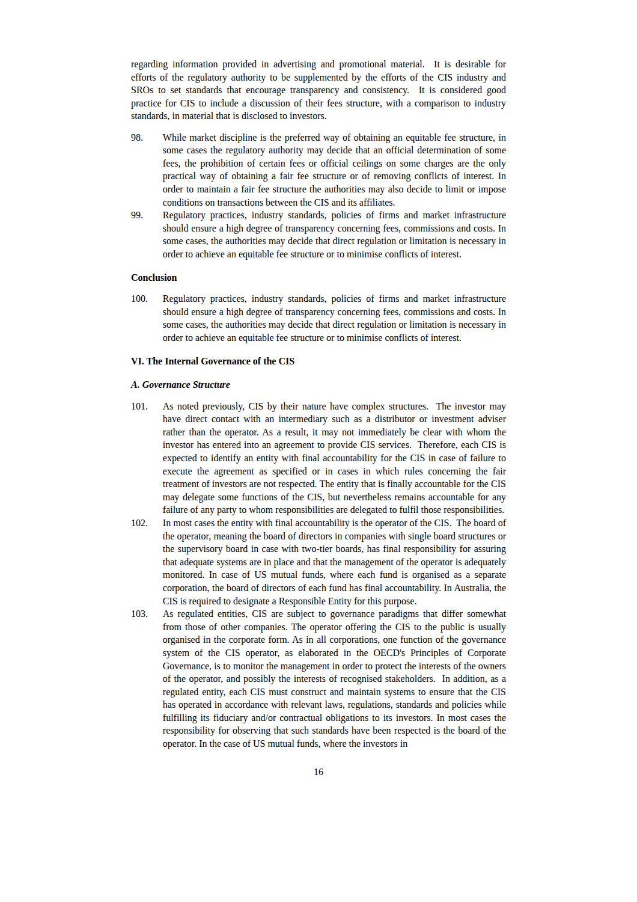regarding information provided in advertising and promotional material. It is desirable for efforts of the regulatory authority to be supplemented by the efforts of the CIS industry and SROs to set standards that encourage transparency and consistency. It is considered good practice for CIS to include a discussion of their fees structure, with a comparison to industry standards, in material that is disclosed to investors.
98.
While market discipline is the preferred way of obtaining an equitable fee structure, in some cases the regulatory authority may decide that an official determination of some fees, the prohibition of certain fees or official ceilings on some charges are the only practical way of obtaining a fair fee structure or of removing conflicts of interest. In order to maintain a fair fee structure the authorities may also decide to limit or impose conditions on transactions between the CIS and its affiliates.
99.
Regulatory practices, industry standards, policies of firms and market infrastructure should ensure a high degree of transparency concerning fees, commissions and costs. In some cases, the authorities may decide that direct regulation or limitation is necessary in order to achieve an equitable fee structure or to minimise conflicts of interest.
Conclusion
100.
Regulatory practices, industry standards, policies of firms and market infrastructure should ensure a high degree of transparency concerning fees, commissions and costs. In some cases, the authorities may decide that direct regulation or limitation is necessary in order to achieve an equitable fee structure or to minimise conflicts of interest.
VI. The Internal Governance of the CIS
A. Governance Structure
101.
As noted previously, CIS by their nature have complex structures. The investor may have direct contact with an intermediary such as a distributor or investment adviser rather than the operator. As a result, it may not immediately be clear with whom the investor has entered into an agreement to provide CIS services. Therefore, each CIS is expected to identify an entity with final accountability for the CIS in case of failure to execute the agreement as specified or in cases in which rules concerning the fair treatment of investors are not respected. The entity that is finally accountable for the CIS may delegate some functions of the CIS, but nevertheless remains accountable for any failure of any party to whom responsibilities are delegated to fulfil those responsibilities.
102.
In most cases the entity with final accountability is the operator of the CIS. The board of the operator, meaning the board of directors in companies with single board structures or the supervisory board in case with two-tier boards, has final responsibility for assuring that adequate systems are in place and that the management of the operator is adequately monitored. In case of US mutual funds, where each fund is organised as a separate corporation, the board of directors of each fund has final accountability. In Australia, the CIS is required to designate a Responsible Entity for this purpose.
103.
As regulated entities, CIS are subject to governance paradigms that differ somewhat from those of other companies. The operator offering the CIS to the public is usually organised in the corporate form. As in all corporations, one function of the governance system of the CIS operator, as elaborated in the OECD's Principles of Corporate Governance, is to monitor the management in order to protect the interests of the owners of the operator, and possibly the interests of recognised stakeholders. In addition, as a regulated entity, each CIS must construct and maintain systems to ensure that the CIS has operated in accordance with relevant laws, regulations, standards and policies while fulfilling its fiduciary and/or contractual obligations to its investors. In most cases the responsibility for observing that such standards have been respected is the board of the operator. In the case of US mutual funds, where the investors in
16